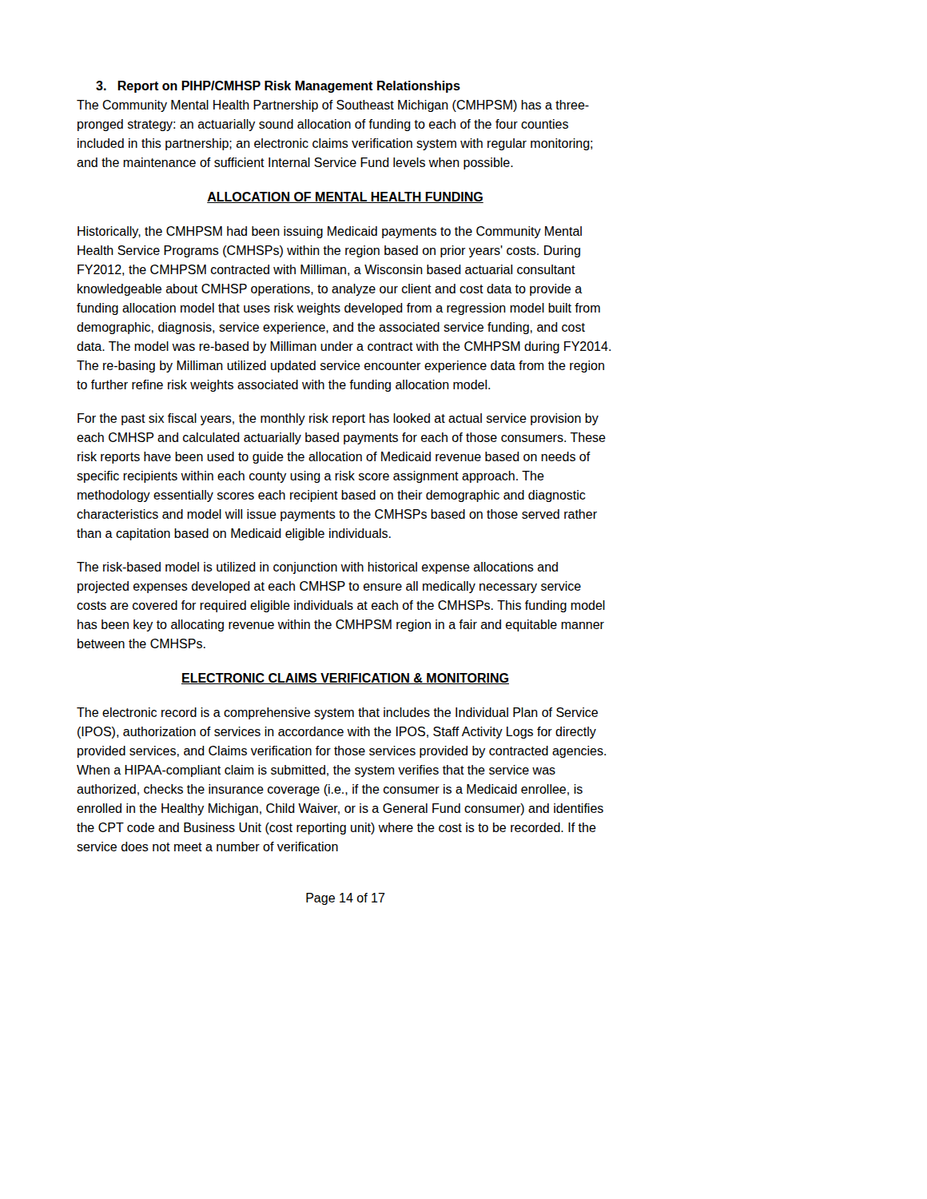3. Report on PIHP/CMHSP Risk Management Relationships
The Community Mental Health Partnership of Southeast Michigan (CMHPSM) has a three-pronged strategy: an actuarially sound allocation of funding to each of the four counties included in this partnership; an electronic claims verification system with regular monitoring; and the maintenance of sufficient Internal Service Fund levels when possible.
ALLOCATION OF MENTAL HEALTH FUNDING
Historically, the CMHPSM had been issuing Medicaid payments to the Community Mental Health Service Programs (CMHSPs) within the region based on prior years' costs. During FY2012, the CMHPSM contracted with Milliman, a Wisconsin based actuarial consultant knowledgeable about CMHSP operations, to analyze our client and cost data to provide a funding allocation model that uses risk weights developed from a regression model built from demographic, diagnosis, service experience, and the associated service funding, and cost data. The model was re-based by Milliman under a contract with the CMHPSM during FY2014. The re-basing by Milliman utilized updated service encounter experience data from the region to further refine risk weights associated with the funding allocation model.
For the past six fiscal years, the monthly risk report has looked at actual service provision by each CMHSP and calculated actuarially based payments for each of those consumers. These risk reports have been used to guide the allocation of Medicaid revenue based on needs of specific recipients within each county using a risk score assignment approach. The methodology essentially scores each recipient based on their demographic and diagnostic characteristics and model will issue payments to the CMHSPs based on those served rather than a capitation based on Medicaid eligible individuals.
The risk-based model is utilized in conjunction with historical expense allocations and projected expenses developed at each CMHSP to ensure all medically necessary service costs are covered for required eligible individuals at each of the CMHSPs. This funding model has been key to allocating revenue within the CMHPSM region in a fair and equitable manner between the CMHSPs.
ELECTRONIC CLAIMS VERIFICATION & MONITORING
The electronic record is a comprehensive system that includes the Individual Plan of Service (IPOS), authorization of services in accordance with the IPOS, Staff Activity Logs for directly provided services, and Claims verification for those services provided by contracted agencies. When a HIPAA-compliant claim is submitted, the system verifies that the service was authorized, checks the insurance coverage (i.e., if the consumer is a Medicaid enrollee, is enrolled in the Healthy Michigan, Child Waiver, or is a General Fund consumer) and identifies the CPT code and Business Unit (cost reporting unit) where the cost is to be recorded. If the service does not meet a number of verification
Page 14 of 17